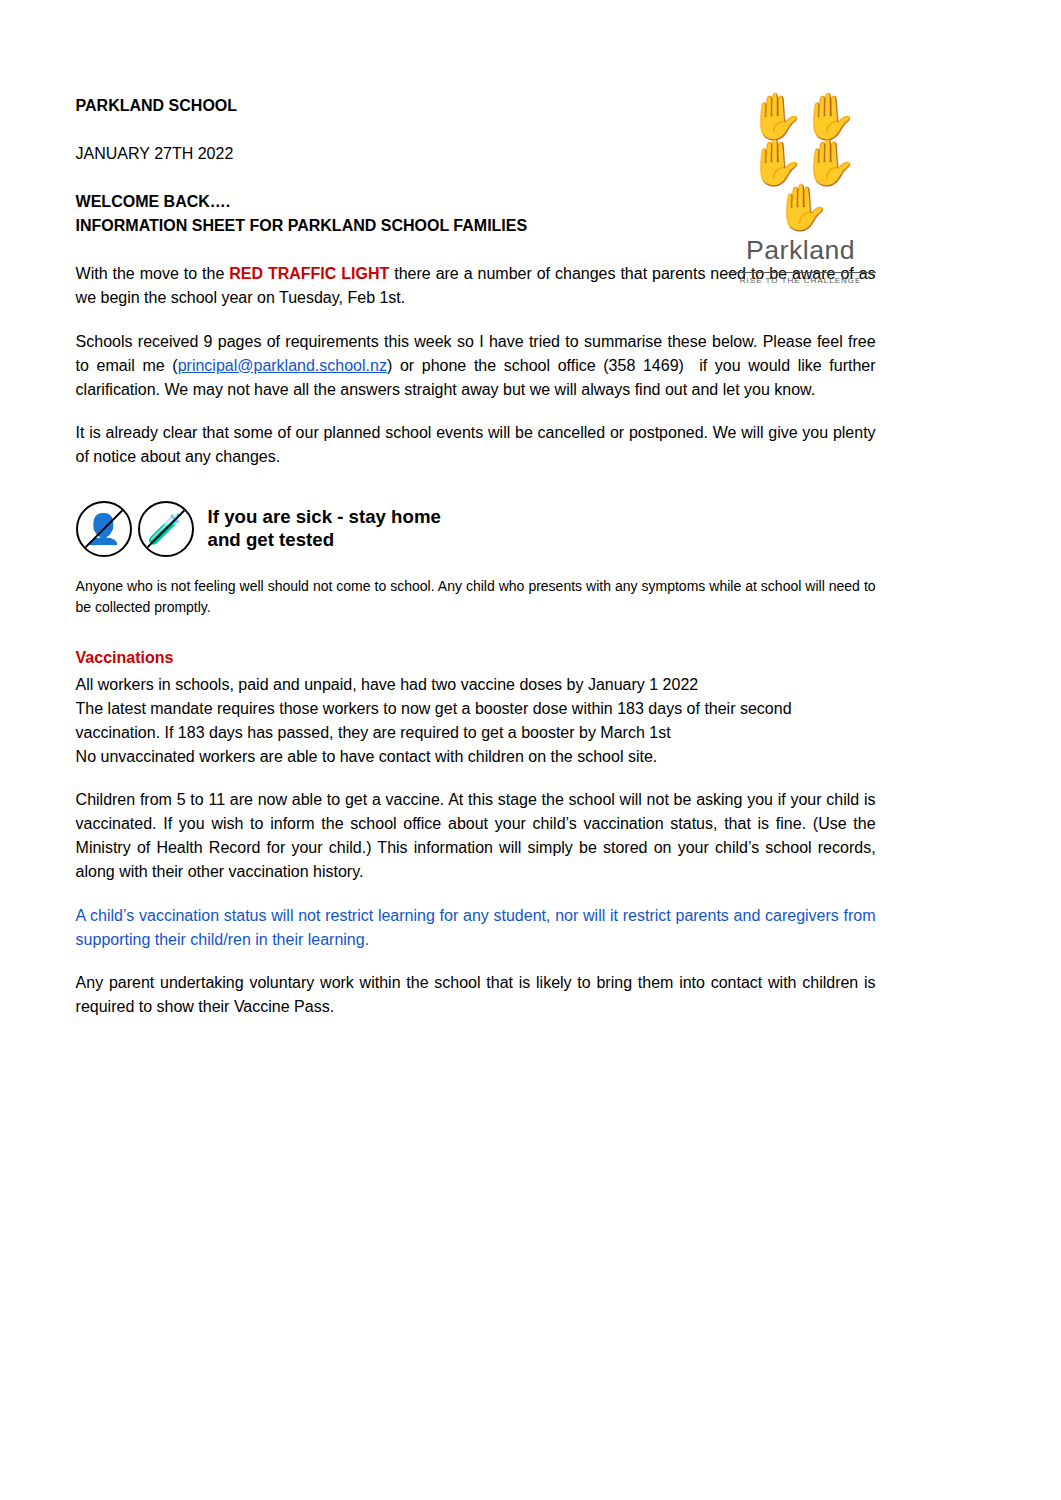✋✋✋✋✋
Parkland
RISE TO THE CHALLENGE
PARKLAND SCHOOL
JANUARY 27TH 2022
WELCOME BACK….
INFORMATION SHEET FOR PARKLAND SCHOOL FAMILIES
With the move to the RED TRAFFIC LIGHT there are a number of changes that parents need to be aware of as we begin the school year on Tuesday, Feb 1st.
Schools received 9 pages of requirements this week so I have tried to summarise these below. Please feel free to email me (principal@parkland.school.nz) or phone the school office (358 1469) if you would like further clarification. We may not have all the answers straight away but we will always find out and let you know.
It is already clear that some of our planned school events will be cancelled or postponed. We will give you plenty of notice about any changes.
👤
🧪
If you are sick - stay home
and get tested
Anyone who is not feeling well should not come to school. Any child who presents with any symptoms while at school will need to be collected promptly.
Vaccinations
All workers in schools, paid and unpaid, have had two vaccine doses by January 1 2022
The latest mandate requires those workers to now get a booster dose within 183 days of their second vaccination. If 183 days has passed, they are required to get a booster by March 1st
No unvaccinated workers are able to have contact with children on the school site.
Children from 5 to 11 are now able to get a vaccine. At this stage the school will not be asking you if your child is vaccinated. If you wish to inform the school office about your child’s vaccination status, that is fine. (Use the Ministry of Health Record for your child.) This information will simply be stored on your child’s school records, along with their other vaccination history.
A child’s vaccination status will not restrict learning for any student, nor will it restrict parents and caregivers from supporting their child/ren in their learning.
Any parent undertaking voluntary work within the school that is likely to bring them into contact with children is required to show their Vaccine Pass.